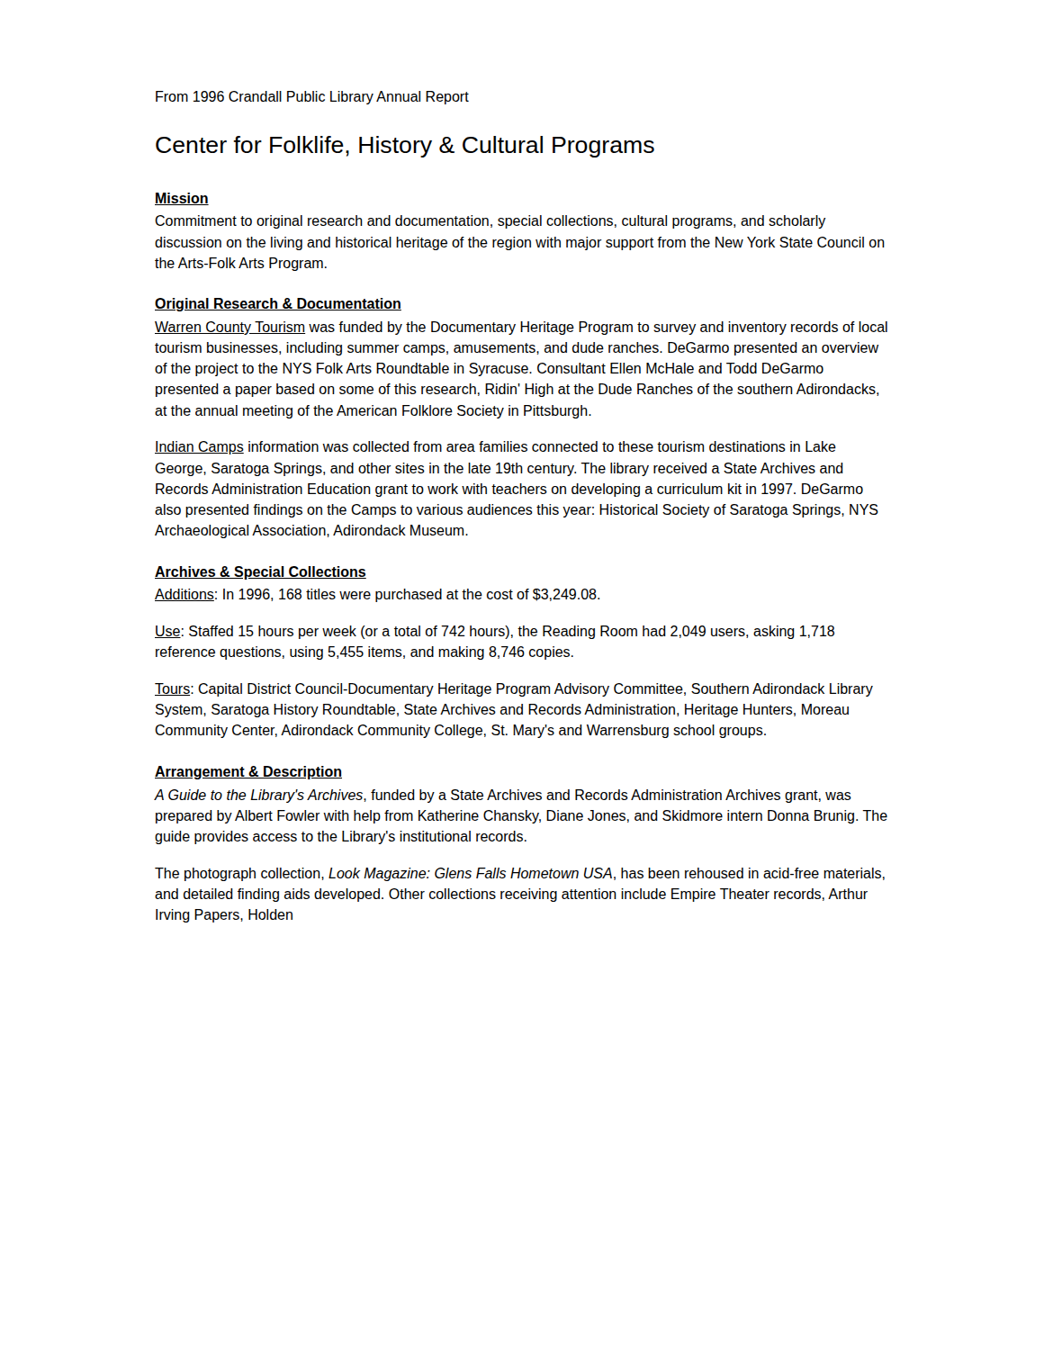From 1996 Crandall Public Library Annual Report
Center for Folklife, History & Cultural Programs
Mission
Commitment to original research and documentation, special collections, cultural programs, and scholarly discussion on the living and historical heritage of the region with major support from the New York State Council on the Arts-Folk Arts Program.
Original Research & Documentation
Warren County Tourism was funded by the Documentary Heritage Program to survey and inventory records of local tourism businesses, including summer camps, amusements, and dude ranches. DeGarmo presented an overview of the project to the NYS Folk Arts Roundtable in Syracuse. Consultant Ellen McHale and Todd DeGarmo presented a paper based on some of this research, Ridin' High at the Dude Ranches of the southern Adirondacks, at the annual meeting of the American Folklore Society in Pittsburgh.
Indian Camps information was collected from area families connected to these tourism destinations in Lake George, Saratoga Springs, and other sites in the late 19th century. The library received a State Archives and Records Administration Education grant to work with teachers on developing a curriculum kit in 1997. DeGarmo also presented findings on the Camps to various audiences this year: Historical Society of Saratoga Springs, NYS Archaeological Association, Adirondack Museum.
Archives & Special Collections
Additions: In 1996, 168 titles were purchased at the cost of $3,249.08.
Use: Staffed 15 hours per week (or a total of 742 hours), the Reading Room had 2,049 users, asking 1,718 reference questions, using 5,455 items, and making 8,746 copies.
Tours: Capital District Council-Documentary Heritage Program Advisory Committee, Southern Adirondack Library System, Saratoga History Roundtable, State Archives and Records Administration, Heritage Hunters, Moreau Community Center, Adirondack Community College, St. Mary's and Warrensburg school groups.
Arrangement & Description
A Guide to the Library's Archives, funded by a State Archives and Records Administration Archives grant, was prepared by Albert Fowler with help from Katherine Chansky, Diane Jones, and Skidmore intern Donna Brunig. The guide provides access to the Library's institutional records.
The photograph collection, Look Magazine: Glens Falls Hometown USA, has been rehoused in acid-free materials, and detailed finding aids developed. Other collections receiving attention include Empire Theater records, Arthur Irving Papers, Holden